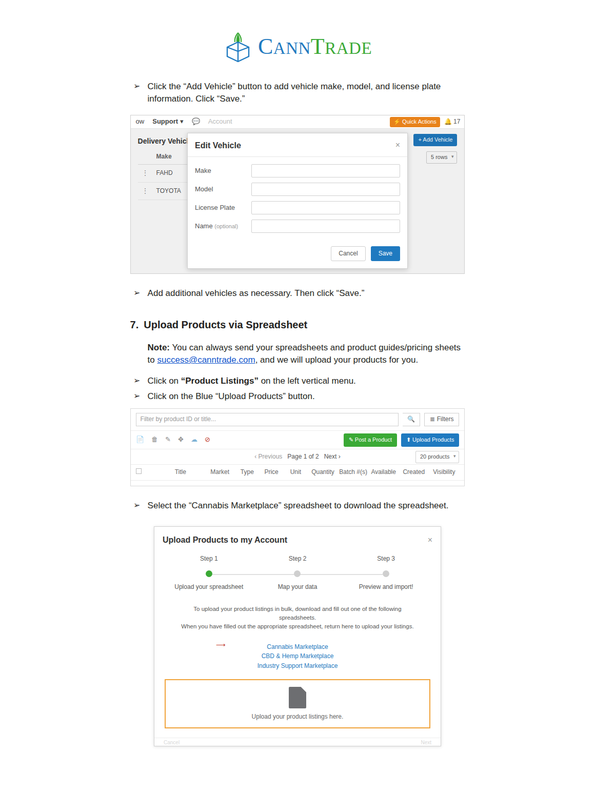CANN TRADE
Click the “Add Vehicle” button to add vehicle make, model, and license plate information. Click “Save.”
ow Support ▾ 💬 Account
⚡ Quick Actions 🔔 17
Delivery Vehicles
+ Add Vehicle
5 rows
| | Make | Model |
| --- | --- | --- |
| ⋮ | FAHD | Truuuggck |
| ⋮ | TOYOTA | PRIUS |
‹ Previous Page 1 of 1 Next ›
Edit Vehicle
×
Make
Model
License Plate
Name (optional)
Cancel Save
Add additional vehicles as necessary. Then click “Save.”
7. Upload Products via Spreadsheet
Note: You can always send your spreadsheets and product guides/pricing sheets to success@canntrade.com, and we will upload your products for you.
Click on “Product Listings” on the left vertical menu.
Click on the Blue “Upload Products” button.
Filter by product ID or title...
🔍
≣ Filters
📄 🗑 ✎ ✥ ☁ ⊘
✎ Post a Product ⬆ Upload Products
‹ Previous Page 1 of 2 Next › 20 products
Title Market Type Price Unit Quantity Batch #(s) Available Created Visibility
Select the “Cannabis Marketplace” spreadsheet to download the spreadsheet.
Upload Products to my Account
×
Step 1
Step 2
Step 3
Upload your spreadsheet
Map your data
Preview and import!
To upload your product listings in bulk, download and fill out one of the following spreadsheets.
When you have filled out the appropriate spreadsheet, return here to upload your listings.
⟶ Cannabis Marketplace CBD & Hemp Marketplace Industry Support Marketplace
Upload your product listings here.
Cancel Next